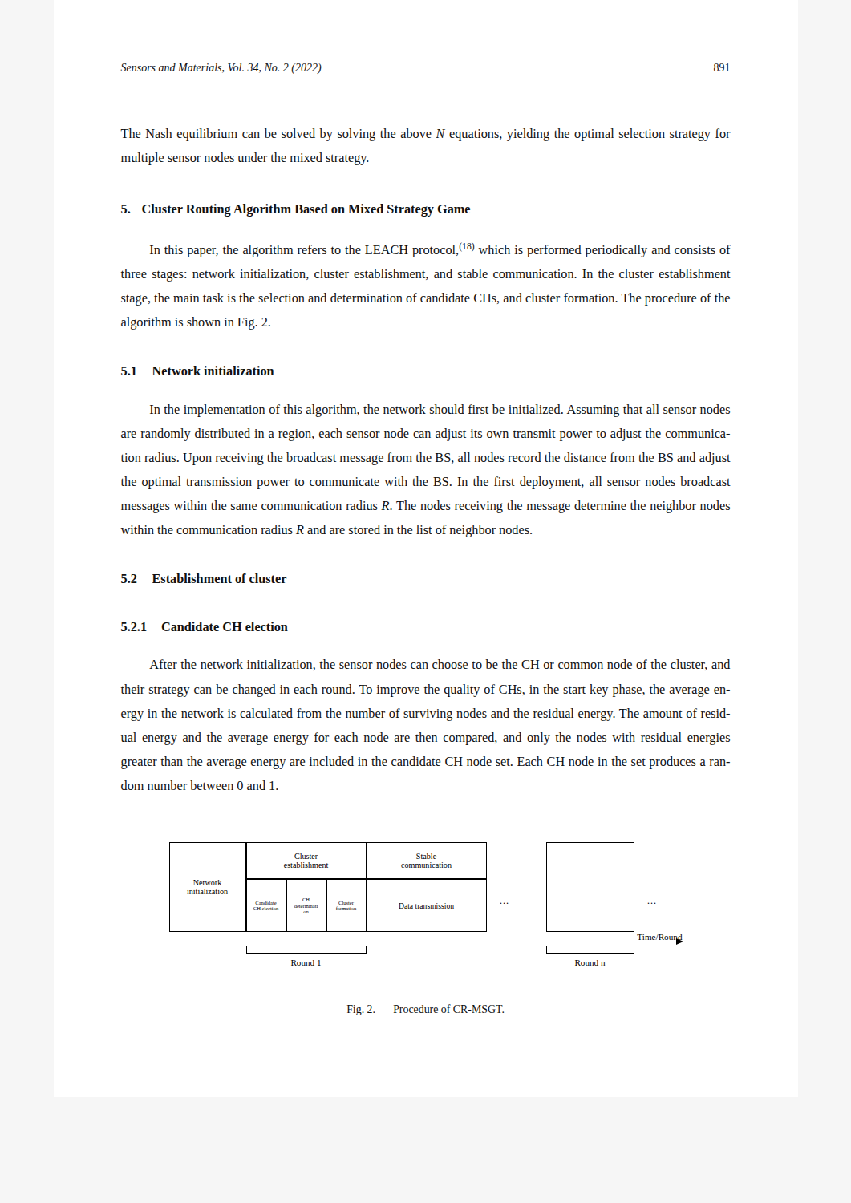Sensors and Materials, Vol. 34, No. 2 (2022) 891
The Nash equilibrium can be solved by solving the above N equations, yielding the optimal selection strategy for multiple sensor nodes under the mixed strategy.
5. Cluster Routing Algorithm Based on Mixed Strategy Game
In this paper, the algorithm refers to the LEACH protocol,(18) which is performed periodically and consists of three stages: network initialization, cluster establishment, and stable communication. In the cluster establishment stage, the main task is the selection and determination of candidate CHs, and cluster formation. The procedure of the algorithm is shown in Fig. 2.
5.1 Network initialization
In the implementation of this algorithm, the network should first be initialized. Assuming that all sensor nodes are randomly distributed in a region, each sensor node can adjust its own transmit power to adjust the communication radius. Upon receiving the broadcast message from the BS, all nodes record the distance from the BS and adjust the optimal transmission power to communicate with the BS. In the first deployment, all sensor nodes broadcast messages within the same communication radius R. The nodes receiving the message determine the neighbor nodes within the communication radius R and are stored in the list of neighbor nodes.
5.2 Establishment of cluster
5.2.1 Candidate CH election
After the network initialization, the sensor nodes can choose to be the CH or common node of the cluster, and their strategy can be changed in each round. To improve the quality of CHs, in the start key phase, the average energy in the network is calculated from the number of surviving nodes and the residual energy. The amount of residual energy and the average energy for each node are then compared, and only the nodes with residual energies greater than the average energy are included in the candidate CH node set. Each CH node in the set produces a random number between 0 and 1.
Network
initialization
Cluster
establishment
Stable
communication
Candidate
CH election
CH
determinati
on
Cluster
formation
Data transmission
…
…
Time/Round
Round 1
Round n
Fig. 2. Procedure of CR-MSGT.